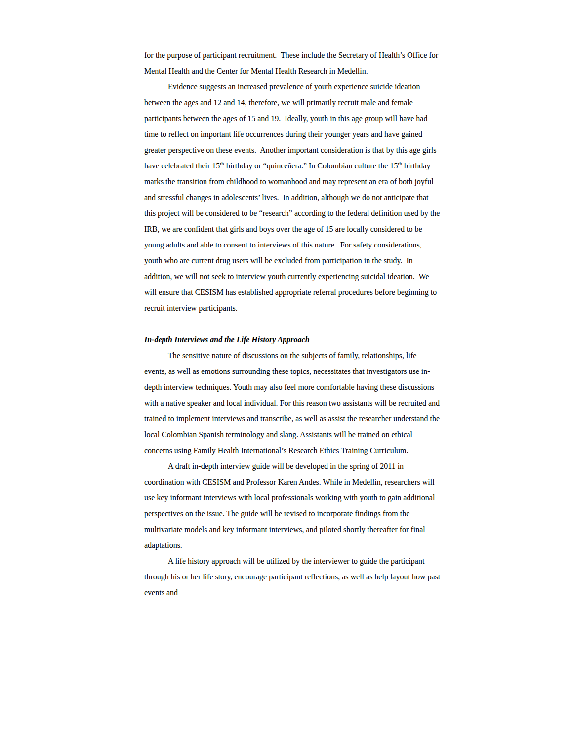for the purpose of participant recruitment. These include the Secretary of Health’s Office for Mental Health and the Center for Mental Health Research in Medellín.
Evidence suggests an increased prevalence of youth experience suicide ideation between the ages and 12 and 14, therefore, we will primarily recruit male and female participants between the ages of 15 and 19. Ideally, youth in this age group will have had time to reflect on important life occurrences during their younger years and have gained greater perspective on these events. Another important consideration is that by this age girls have celebrated their 15th birthday or “quinceñera.” In Colombian culture the 15th birthday marks the transition from childhood to womanhood and may represent an era of both joyful and stressful changes in adolescents’ lives. In addition, although we do not anticipate that this project will be considered to be “research” according to the federal definition used by the IRB, we are confident that girls and boys over the age of 15 are locally considered to be young adults and able to consent to interviews of this nature. For safety considerations, youth who are current drug users will be excluded from participation in the study. In addition, we will not seek to interview youth currently experiencing suicidal ideation. We will ensure that CESISM has established appropriate referral procedures before beginning to recruit interview participants.
In-depth Interviews and the Life History Approach
The sensitive nature of discussions on the subjects of family, relationships, life events, as well as emotions surrounding these topics, necessitates that investigators use in-depth interview techniques. Youth may also feel more comfortable having these discussions with a native speaker and local individual. For this reason two assistants will be recruited and trained to implement interviews and transcribe, as well as assist the researcher understand the local Colombian Spanish terminology and slang. Assistants will be trained on ethical concerns using Family Health International’s Research Ethics Training Curriculum.
A draft in-depth interview guide will be developed in the spring of 2011 in coordination with CESISM and Professor Karen Andes. While in Medellín, researchers will use key informant interviews with local professionals working with youth to gain additional perspectives on the issue. The guide will be revised to incorporate findings from the multivariate models and key informant interviews, and piloted shortly thereafter for final adaptations.
A life history approach will be utilized by the interviewer to guide the participant through his or her life story, encourage participant reflections, as well as help layout how past events and